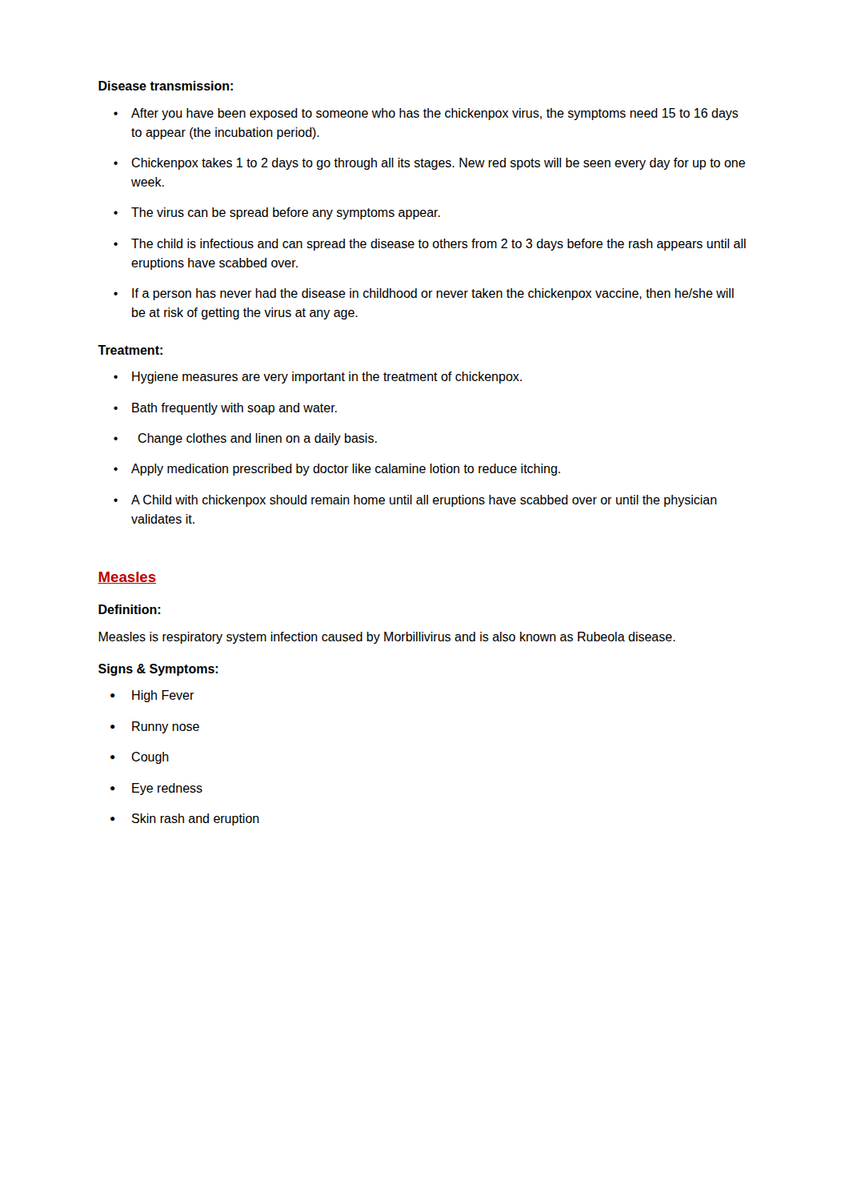Disease transmission:
After you have been exposed to someone who has the chickenpox virus, the symptoms need 15 to 16 days to appear (the incubation period).
Chickenpox takes 1 to 2 days to go through all its stages. New red spots will be seen every day for up to one week.
The virus can be spread before any symptoms appear.
The child is infectious and can spread the disease to others from 2 to 3 days before the rash appears until all eruptions have scabbed over.
If a person has never had the disease in childhood or never taken the chickenpox vaccine, then he/she will be at risk of getting the virus at any age.
Treatment:
Hygiene measures are very important in the treatment of chickenpox.
Bath frequently with soap and water.
Change clothes and linen on a daily basis.
Apply medication prescribed by doctor like calamine lotion to reduce itching.
A Child with chickenpox should remain home until all eruptions have scabbed over or until the physician validates it.
Measles
Definition:
Measles is respiratory system infection caused by Morbillivirus and is also known as Rubeola disease.
Signs & Symptoms:
High Fever
Runny nose
Cough
Eye redness
Skin rash and eruption